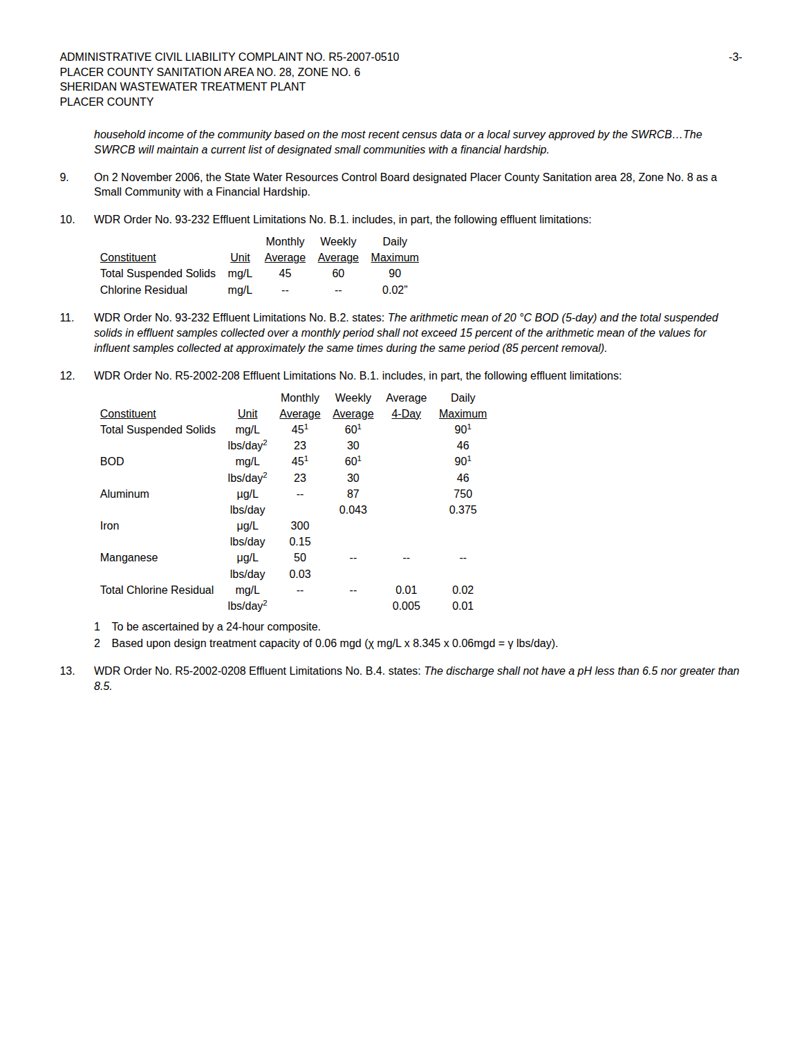-3-
ADMINISTRATIVE CIVIL LIABILITY COMPLAINT NO. R5-2007-0510
PLACER COUNTY SANITATION AREA NO. 28, ZONE NO. 6
SHERIDAN WASTEWATER TREATMENT PLANT
PLACER COUNTY
household income of the community based on the most recent census data or a local survey approved by the SWRCB…The SWRCB will maintain a current list of designated small communities with a financial hardship.
9. On 2 November 2006, the State Water Resources Control Board designated Placer County Sanitation area 28, Zone No. 8 as a Small Community with a Financial Hardship.
10. WDR Order No. 93-232 Effluent Limitations No. B.1. includes, in part, the following effluent limitations:
| | | Monthly | Weekly | Daily |
| --- | --- | --- | --- | --- |
| Constituent | Unit | Average | Average | Maximum |
| Total Suspended Solids | mg/L | 45 | 60 | 90 |
| Chlorine Residual | mg/L | -- | -- | 0.02” |
11. WDR Order No. 93-232 Effluent Limitations No. B.2. states: The arithmetic mean of 20 °C BOD (5-day) and the total suspended solids in effluent samples collected over a monthly period shall not exceed 15 percent of the arithmetic mean of the values for influent samples collected at approximately the same times during the same period (85 percent removal).
12. WDR Order No. R5-2002-208 Effluent Limitations No. B.1. includes, in part, the following effluent limitations:
| | | Monthly | Weekly | Average | Daily |
| --- | --- | --- | --- | --- | --- |
| Constituent | Unit | Average | Average | 4-Day | Maximum |
| Total Suspended Solids | mg/L | 45 1 | 60 1 | | 90 1 |
| | lbs/day 2 | 23 | 30 | | 46 |
| BOD | mg/L | 45 1 | 60 1 | | 90 1 |
| | lbs/day 2 | 23 | 30 | | 46 |
| Aluminum | µg/L | -- | 87 | | 750 |
| | lbs/day | | 0.043 | | 0.375 |
| Iron | μg/L | 300 | | | |
| | lbs/day | 0.15 | | | |
| Manganese | μg/L | 50 | -- | -- | -- |
| | lbs/day | 0.03 | | | |
| Total Chlorine Residual | mg/L | -- | -- | 0.01 | 0.02 |
| | lbs/day 2 | | | 0.005 | 0.01 |
1 To be ascertained by a 24-hour composite.
2 Based upon design treatment capacity of 0.06 mgd (χ mg/L x 8.345 x 0.06mgd = γ lbs/day).
13. WDR Order No. R5-2002-0208 Effluent Limitations No. B.4. states: The discharge shall not have a pH less than 6.5 nor greater than 8.5.